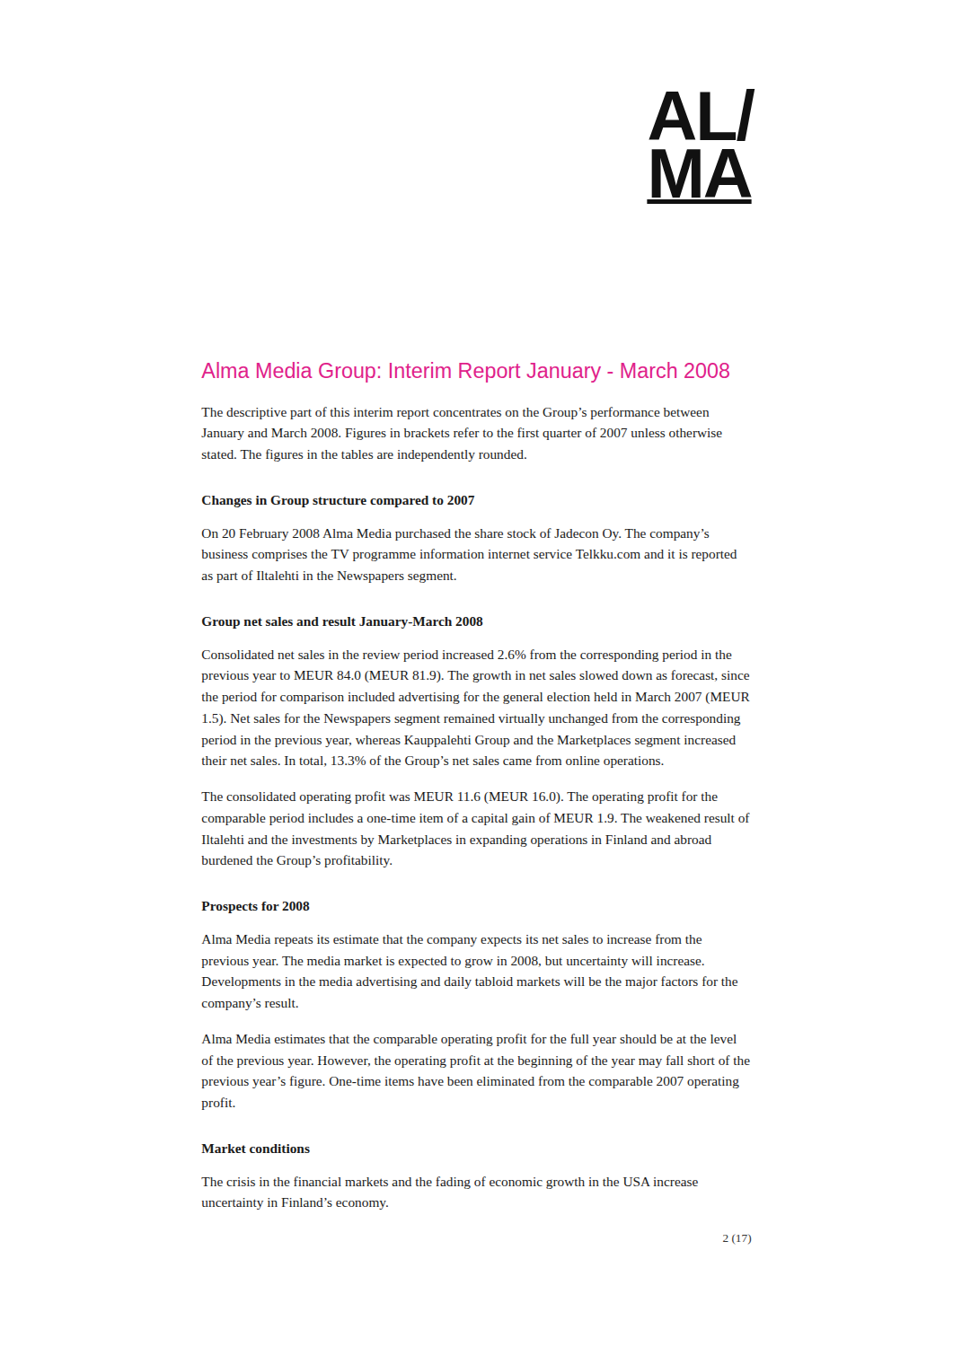AL/
MA
Alma Media Group: Interim Report January - March 2008
The descriptive part of this interim report concentrates on the Group’s performance between January and March 2008. Figures in brackets refer to the first quarter of 2007 unless otherwise stated. The figures in the tables are independently rounded.
Changes in Group structure compared to 2007
On 20 February 2008 Alma Media purchased the share stock of Jadecon Oy. The company’s business comprises the TV programme information internet service Telkku.com and it is reported as part of Iltalehti in the Newspapers segment.
Group net sales and result January-March 2008
Consolidated net sales in the review period increased 2.6% from the corresponding period in the previous year to MEUR 84.0 (MEUR 81.9). The growth in net sales slowed down as forecast, since the period for comparison included advertising for the general election held in March 2007 (MEUR 1.5). Net sales for the Newspapers segment remained virtually unchanged from the corresponding period in the previous year, whereas Kauppalehti Group and the Marketplaces segment increased their net sales. In total, 13.3% of the Group’s net sales came from online operations.
The consolidated operating profit was MEUR 11.6 (MEUR 16.0). The operating profit for the comparable period includes a one-time item of a capital gain of MEUR 1.9. The weakened result of Iltalehti and the investments by Marketplaces in expanding operations in Finland and abroad burdened the Group’s profitability.
Prospects for 2008
Alma Media repeats its estimate that the company expects its net sales to increase from the previous year. The media market is expected to grow in 2008, but uncertainty will increase. Developments in the media advertising and daily tabloid markets will be the major factors for the company’s result.
Alma Media estimates that the comparable operating profit for the full year should be at the level of the previous year. However, the operating profit at the beginning of the year may fall short of the previous year’s figure. One-time items have been eliminated from the comparable 2007 operating profit.
Market conditions
The crisis in the financial markets and the fading of economic growth in the USA increase uncertainty in Finland’s economy.
2 (17)